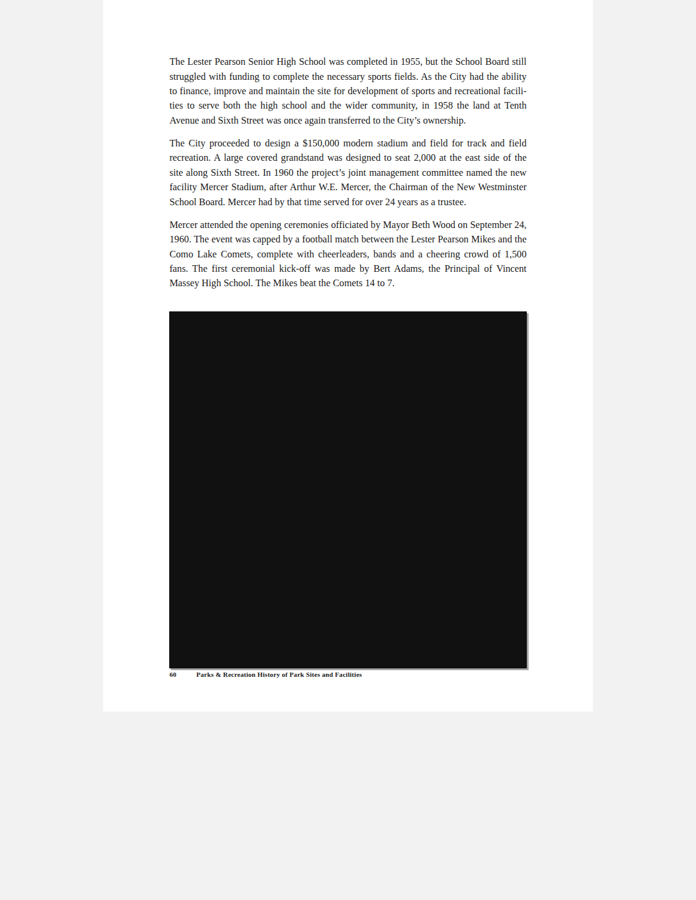The Lester Pearson Senior High School was completed in 1955, but the School Board still struggled with funding to complete the necessary sports fields. As the City had the ability to finance, improve and maintain the site for development of sports and recreational facilities to serve both the high school and the wider community, in 1958 the land at Tenth Avenue and Sixth Street was once again transferred to the City’s ownership.
The City proceeded to design a $150,000 modern stadium and field for track and field recreation. A large covered grandstand was designed to seat 2,000 at the east side of the site along Sixth Street. In 1960 the project’s joint management committee named the new facility Mercer Stadium, after Arthur W.E. Mercer, the Chairman of the New Westminster School Board. Mercer had by that time served for over 24 years as a trustee.
Mercer attended the opening ceremonies officiated by Mayor Beth Wood on September 24, 1960. The event was capped by a football match between the Lester Pearson Mikes and the Como Lake Comets, complete with cheerleaders, bands and a cheering crowd of 1,500 fans. The first ceremonial kick-off was made by Bert Adams, the Principal of Vincent Massey High School. The Mikes beat the Comets 14 to 7.
60 Parks & Recreation History of Park Sites and Facilities